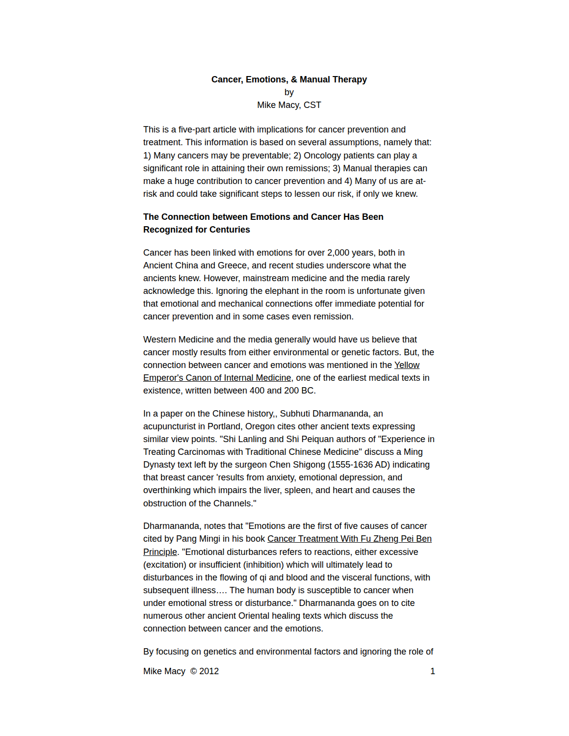Cancer, Emotions, & Manual Therapy by Mike Macy, CST
This is a five-part article with implications for cancer prevention and treatment. This information is based on several assumptions, namely that: 1) Many cancers may be preventable; 2) Oncology patients can play a significant role in attaining their own remissions; 3) Manual therapies can make a huge contribution to cancer prevention and 4) Many of us are at-risk and could take significant steps to lessen our risk, if only we knew.
The Connection between Emotions and Cancer Has Been Recognized for Centuries
Cancer has been linked with emotions for over 2,000 years, both in Ancient China and Greece, and recent studies underscore what the ancients knew. However, mainstream medicine and the media rarely acknowledge this. Ignoring the elephant in the room is unfortunate given that emotional and mechanical connections offer immediate potential for cancer prevention and in some cases even remission.
Western Medicine and the media generally would have us believe that cancer mostly results from either environmental or genetic factors. But, the connection between cancer and emotions was mentioned in the Yellow Emperor's Canon of Internal Medicine, one of the earliest medical texts in existence, written between 400 and 200 BC.
In a paper on the Chinese history,, Subhuti Dharmananda, an acupuncturist in Portland, Oregon cites other ancient texts expressing similar view points. "Shi Lanling and Shi Peiquan authors of "Experience in Treating Carcinomas with Traditional Chinese Medicine" discuss a Ming Dynasty text left by the surgeon Chen Shigong (1555-1636 AD) indicating that breast cancer 'results from anxiety, emotional depression, and overthinking which impairs the liver, spleen, and heart and causes the obstruction of the Channels."
Dharmananda, notes that "Emotions are the first of five causes of cancer cited by Pang Mingi in his book Cancer Treatment With Fu Zheng Pei Ben Principle. "Emotional disturbances refers to reactions, either excessive (excitation) or insufficient (inhibition) which will ultimately lead to disturbances in the flowing of qi and blood and the visceral functions, with subsequent illness…. The human body is susceptible to cancer when under emotional stress or disturbance." Dharmananda goes on to cite numerous other ancient Oriental healing texts which discuss the connection between cancer and the emotions.
By focusing on genetics and environmental factors and ignoring the role of
Mike Macy © 2012 1